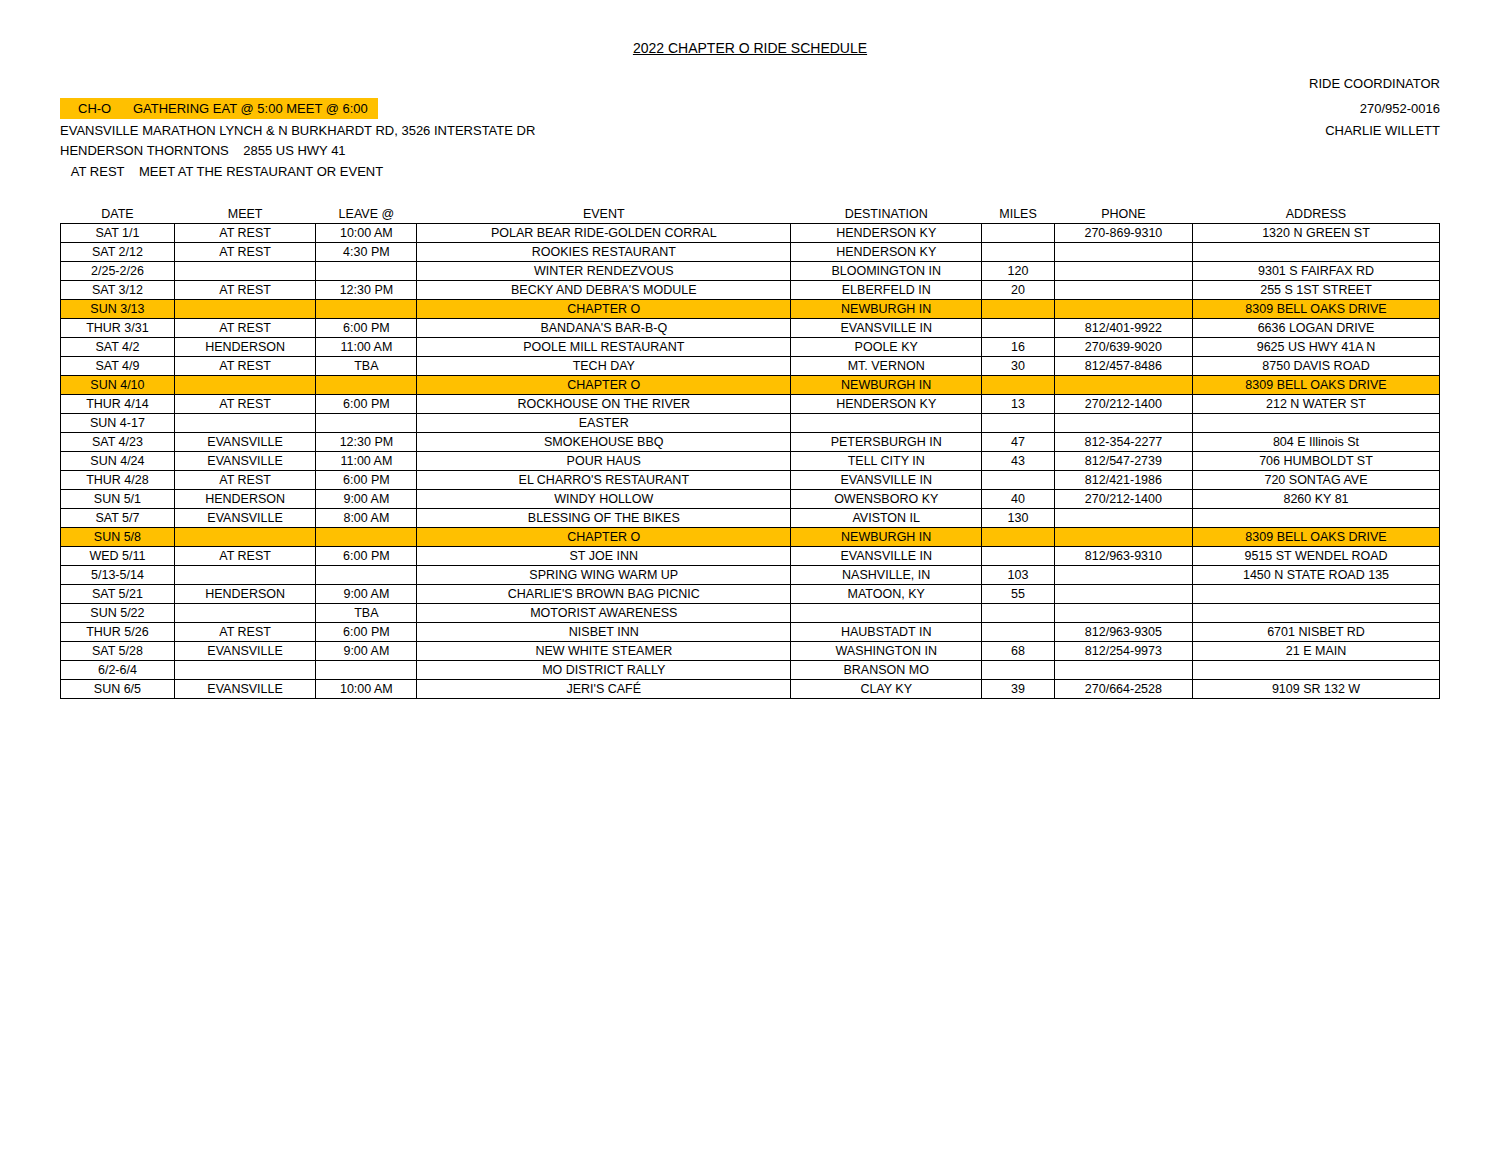2022 CHAPTER O RIDE SCHEDULE
RIDE COORDINATOR
CH-O GATHERING EAT @ 5:00 MEET @ 6:00
270/952-0016
EVANSVILLE MARATHON LYNCH & N BURKHARDT RD, 3526 INTERSTATE DR CHARLIE WILLETT
HENDERSON THORNTONS 2855 US HWY 41
AT REST MEET AT THE RESTAURANT OR EVENT
| DATE | MEET | LEAVE @ | EVENT | DESTINATION | MILES | PHONE | ADDRESS |
| --- | --- | --- | --- | --- | --- | --- | --- |
| SAT 1/1 | AT REST | 10:00 AM | POLAR BEAR RIDE-GOLDEN CORRAL | HENDERSON KY | | 270-869-9310 | 1320 N GREEN ST |
| SAT 2/12 | AT REST | 4:30 PM | ROOKIES RESTAURANT | HENDERSON KY | | | |
| 2/25-2/26 | | | WINTER RENDEZVOUS | BLOOMINGTON IN | 120 | | 9301 S FAIRFAX RD |
| SAT 3/12 | AT REST | 12:30 PM | BECKY AND DEBRA'S MODULE | ELBERFELD IN | 20 | | 255 S 1ST STREET |
| SUN 3/13 | | | CHAPTER O | NEWBURGH IN | | | 8309 BELL OAKS DRIVE |
| THUR 3/31 | AT REST | 6:00 PM | BANDANA'S BAR-B-Q | EVANSVILLE IN | | 812/401-9922 | 6636 LOGAN DRIVE |
| SAT 4/2 | HENDERSON | 11:00 AM | POOLE MILL RESTAURANT | POOLE KY | 16 | 270/639-9020 | 9625 US HWY 41A N |
| SAT 4/9 | AT REST | TBA | TECH DAY | MT. VERNON | 30 | 812/457-8486 | 8750 DAVIS ROAD |
| SUN 4/10 | | | CHAPTER O | NEWBURGH IN | | | 8309 BELL OAKS DRIVE |
| THUR 4/14 | AT REST | 6:00 PM | ROCKHOUSE ON THE RIVER | HENDERSON KY | 13 | 270/212-1400 | 212 N WATER ST |
| SUN 4-17 | | | EASTER | | | | |
| SAT 4/23 | EVANSVILLE | 12:30 PM | SMOKEHOUSE BBQ | PETERSBURGH IN | 47 | 812-354-2277 | 804 E Illinois St |
| SUN 4/24 | EVANSVILLE | 11:00 AM | POUR HAUS | TELL CITY IN | 43 | 812/547-2739 | 706 HUMBOLDT ST |
| THUR 4/28 | AT REST | 6:00 PM | EL CHARRO'S RESTAURANT | EVANSVILLE IN | | 812/421-1986 | 720 SONTAG AVE |
| SUN 5/1 | HENDERSON | 9:00 AM | WINDY HOLLOW | OWENSBORO KY | 40 | 270/212-1400 | 8260 KY 81 |
| SAT 5/7 | EVANSVILLE | 8:00 AM | BLESSING OF THE BIKES | AVISTON IL | 130 | | |
| SUN 5/8 | | | CHAPTER O | NEWBURGH IN | | | 8309 BELL OAKS DRIVE |
| WED 5/11 | AT REST | 6:00 PM | ST JOE INN | EVANSVILLE IN | | 812/963-9310 | 9515 ST WENDEL ROAD |
| 5/13-5/14 | | | SPRING WING WARM UP | NASHVILLE, IN | 103 | | 1450 N STATE ROAD 135 |
| SAT 5/21 | HENDERSON | 9:00 AM | CHARLIE'S BROWN BAG PICNIC | MATOON, KY | 55 | | |
| SUN 5/22 | | TBA | MOTORIST AWARENESS | | | | |
| THUR 5/26 | AT REST | 6:00 PM | NISBET INN | HAUBSTADT IN | | 812/963-9305 | 6701 NISBET RD |
| SAT 5/28 | EVANSVILLE | 9:00 AM | NEW WHITE STEAMER | WASHINGTON IN | 68 | 812/254-9973 | 21 E MAIN |
| 6/2-6/4 | | | MO DISTRICT RALLY | BRANSON MO | | | |
| SUN 6/5 | EVANSVILLE | 10:00 AM | JERI'S CAFÉ | CLAY KY | 39 | 270/664-2528 | 9109 SR 132 W |